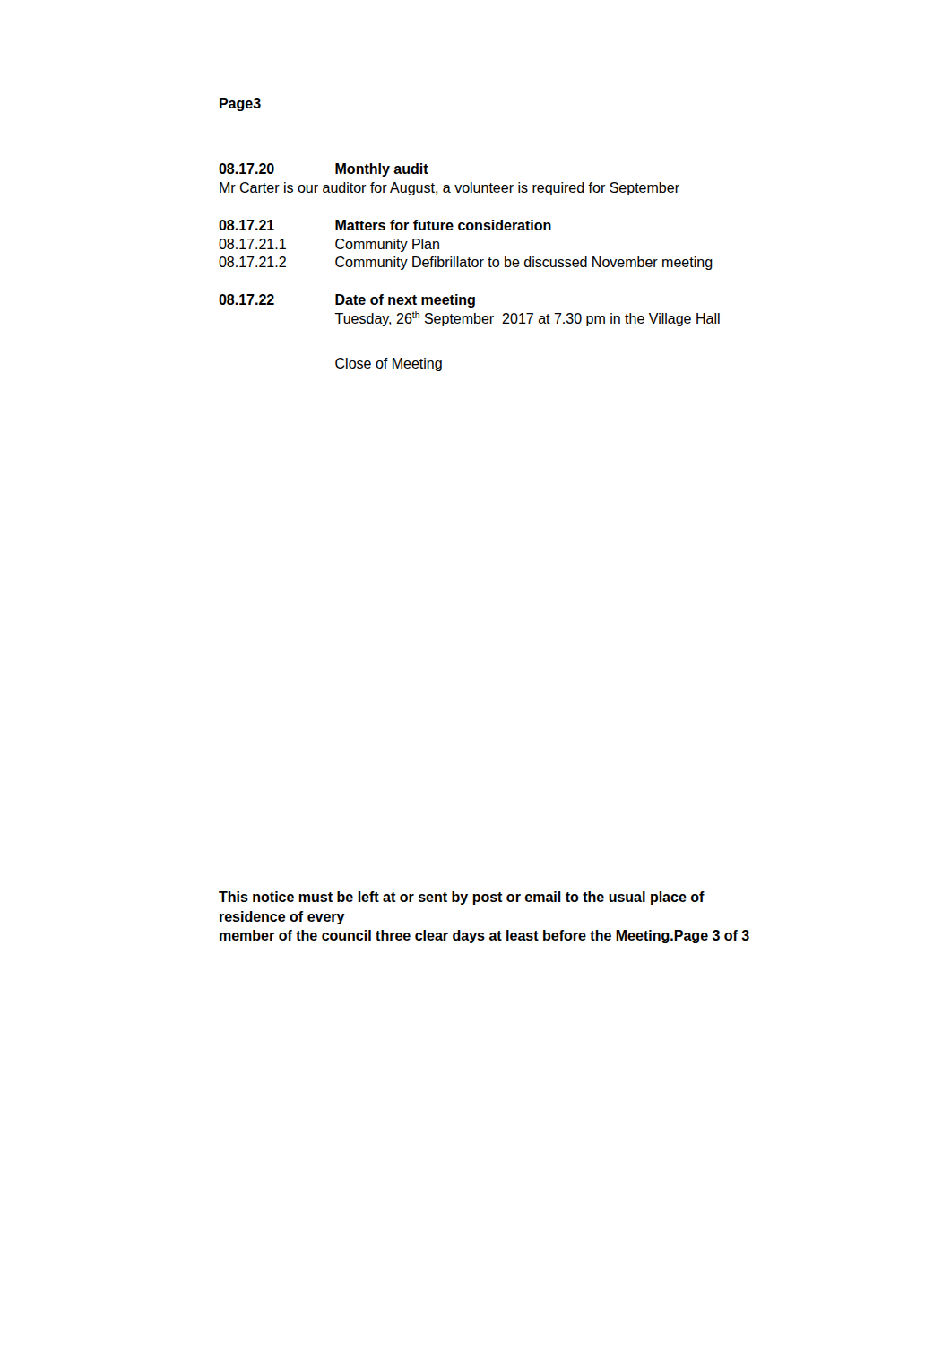Page3
08.17.20
Monthly audit
Mr Carter is our auditor for August, a volunteer is required for September
08.17.21
Matters for future consideration
08.17.21.1
Community Plan
08.17.21.2
Community Defibrillator to be discussed November meeting
08.17.22
Date of next meeting
Tuesday, 26th September 2017 at 7.30 pm in the Village Hall
Close of Meeting
This notice must be left at or sent by post or email to the usual place of residence of every
member of the council three clear days at least before the Meeting. Page 3 of 3